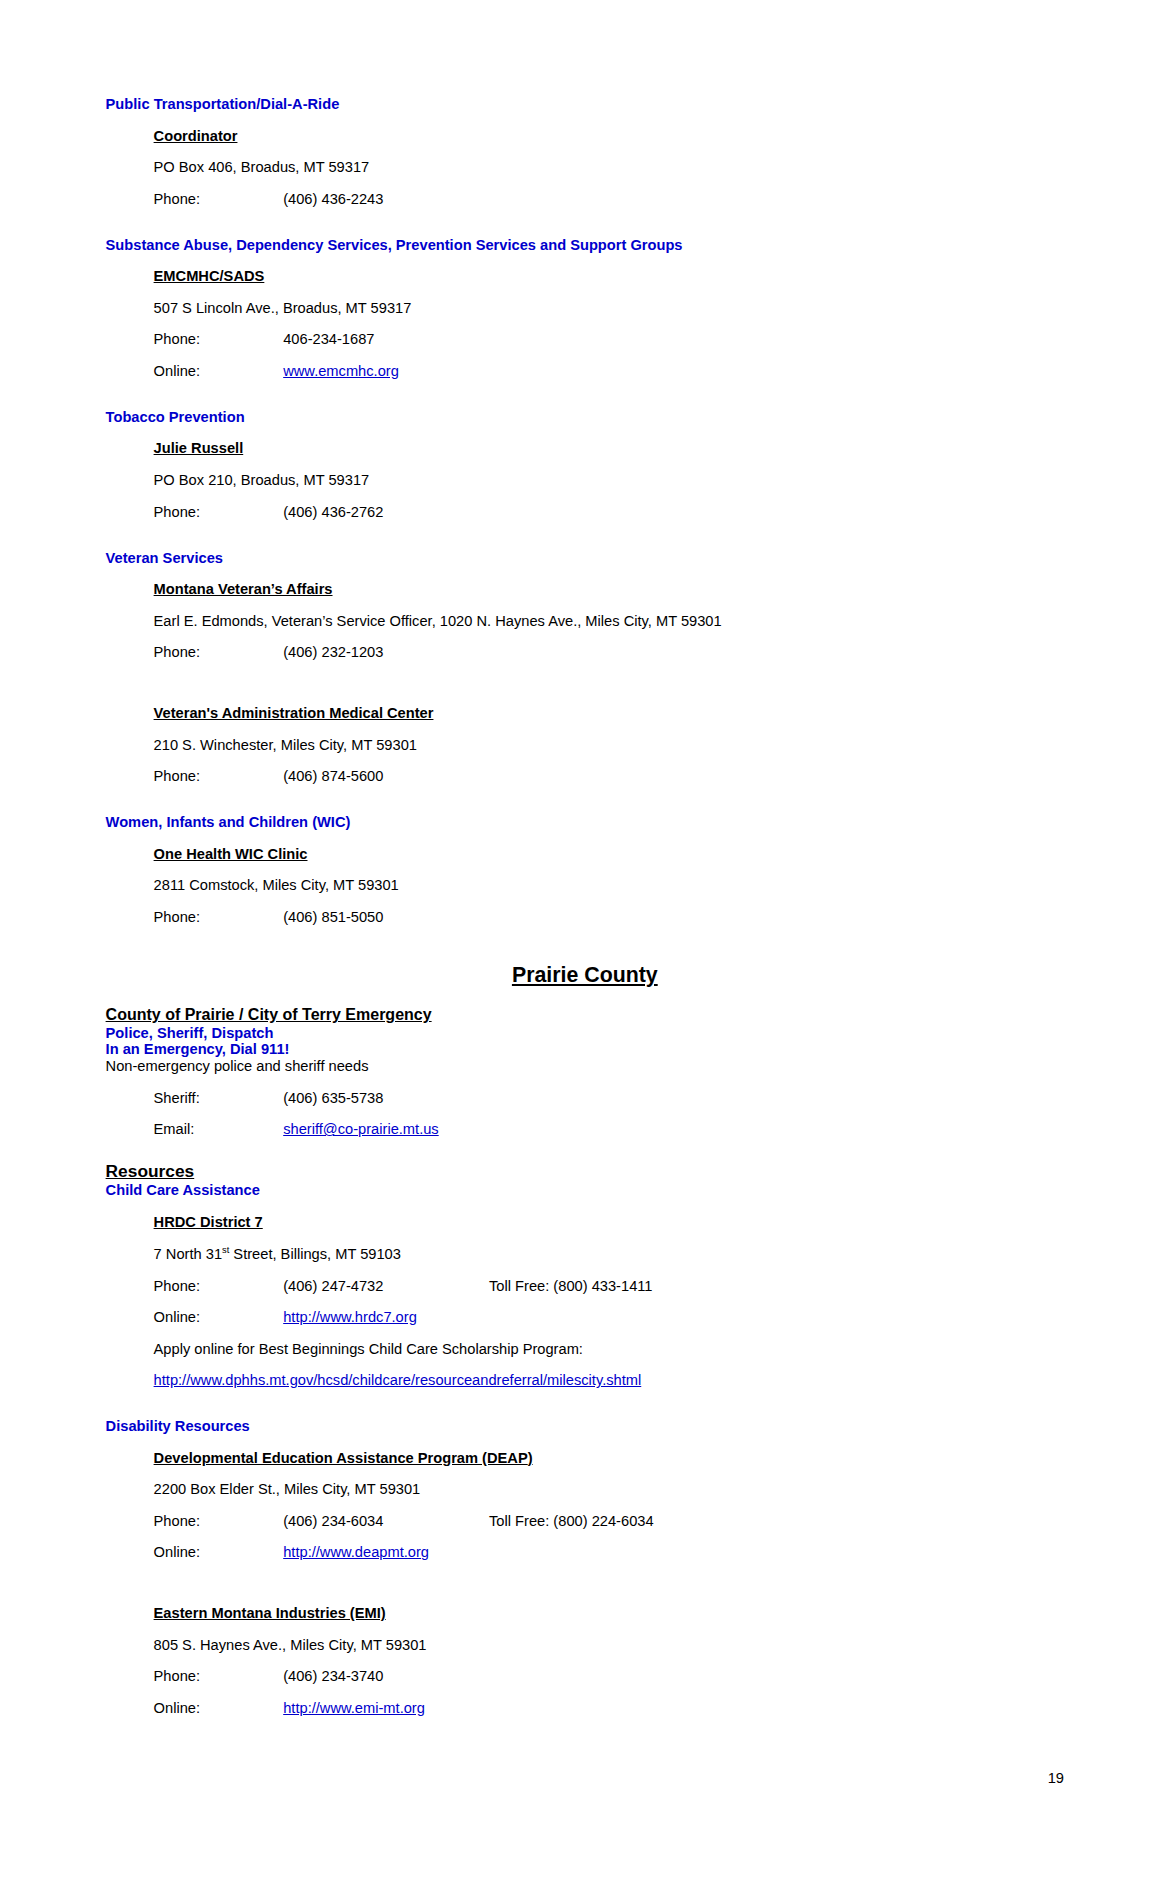Public Transportation/Dial-A-Ride
Coordinator
PO Box 406, Broadus, MT 59317
Phone:(406) 436-2243
Substance Abuse, Dependency Services, Prevention Services and Support Groups
EMCMHC/SADS
507 S Lincoln Ave., Broadus, MT 59317
Phone: 406-234-1687
Online: www.emcmhc.org
Tobacco Prevention
Julie Russell
PO Box 210, Broadus, MT 59317
Phone:(406) 436-2762
Veteran Services
Montana Veteran’s Affairs
Earl E. Edmonds, Veteran’s Service Officer, 1020 N. Haynes Ave., Miles City, MT 59301
Phone:(406) 232-1203
Veteran's Administration Medical Center
210 S. Winchester, Miles City, MT 59301
Phone:(406) 874-5600
Women, Infants and Children (WIC)
One Health WIC Clinic
2811 Comstock, Miles City, MT 59301
Phone:(406) 851-5050
Prairie County
County of Prairie / City of Terry Emergency
Police, Sheriff, Dispatch
In an Emergency, Dial 911!
Non-emergency police and sheriff needs
Sheriff:(406) 635-5738
Email: sheriff@co-prairie.mt.us
Resources
Child Care Assistance
HRDC District 7
7 North 31st Street, Billings, MT 59103
Phone:(406) 247-4732Toll Free: (800) 433-1411
Online: http://www.hrdc7.org
Apply online for Best Beginnings Child Care Scholarship Program:
http://www.dphhs.mt.gov/hcsd/childcare/resourceandreferral/milescity.shtml
Disability Resources
Developmental Education Assistance Program (DEAP)
2200 Box Elder St., Miles City, MT 59301
Phone:(406) 234-6034Toll Free: (800) 224-6034
Online: http://www.deapmt.org
Eastern Montana Industries (EMI)
805 S. Haynes Ave., Miles City, MT 59301
Phone:(406) 234-3740
Online: http://www.emi-mt.org
19